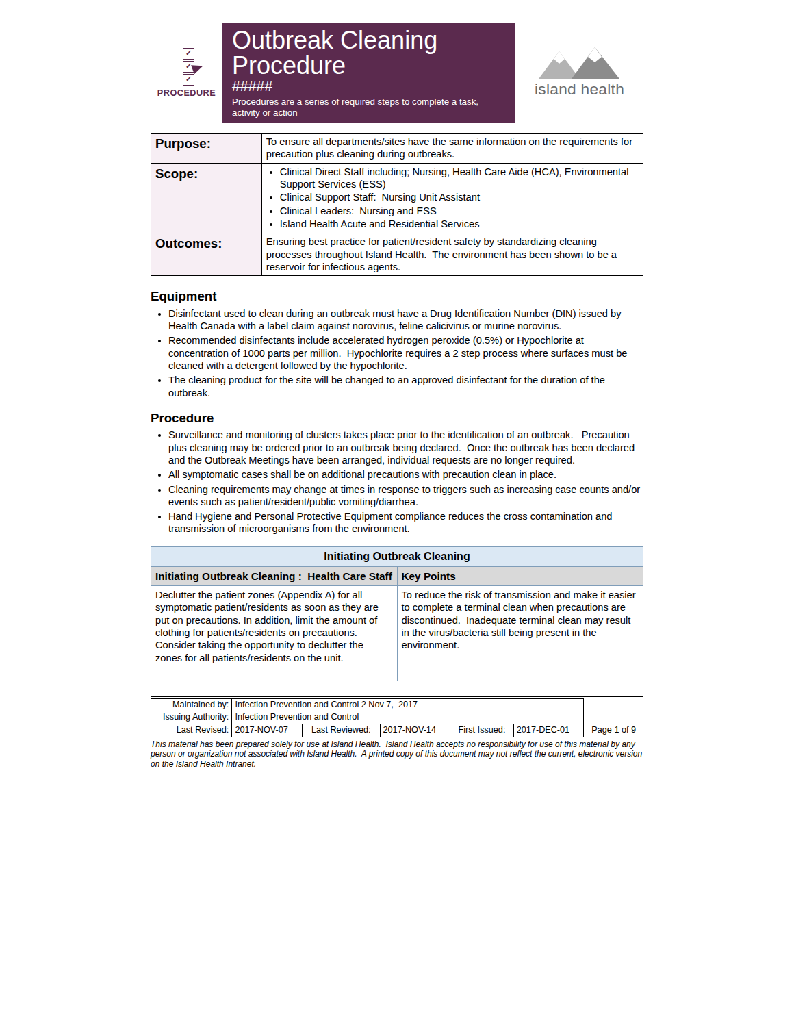✓
✓
✓
PROCEDURE
Outbreak Cleaning Procedure
#####
Procedures are a series of required steps to complete a task, activity or action
island health
| Purpose: | To ensure all departments/sites have the same information on the requirements for precaution plus cleaning during outbreaks. |
| Scope: | Clinical Direct Staff including; Nursing, Health Care Aide (HCA), Environmental Support Services (ESS) Clinical Support Staff: Nursing Unit Assistant Clinical Leaders: Nursing and ESS Island Health Acute and Residential Services |
| Outcomes: | Ensuring best practice for patient/resident safety by standardizing cleaning processes throughout Island Health. The environment has been shown to be a reservoir for infectious agents. |
Equipment
Disinfectant used to clean during an outbreak must have a Drug Identification Number (DIN) issued by Health Canada with a label claim against norovirus, feline calicivirus or murine norovirus.
Recommended disinfectants include accelerated hydrogen peroxide (0.5%) or Hypochlorite at concentration of 1000 parts per million. Hypochlorite requires a 2 step process where surfaces must be cleaned with a detergent followed by the hypochlorite.
The cleaning product for the site will be changed to an approved disinfectant for the duration of the outbreak.
Procedure
Surveillance and monitoring of clusters takes place prior to the identification of an outbreak. Precaution plus cleaning may be ordered prior to an outbreak being declared. Once the outbreak has been declared and the Outbreak Meetings have been arranged, individual requests are no longer required.
All symptomatic cases shall be on additional precautions with precaution clean in place.
Cleaning requirements may change at times in response to triggers such as increasing case counts and/or events such as patient/resident/public vomiting/diarrhea.
Hand Hygiene and Personal Protective Equipment compliance reduces the cross contamination and transmission of microorganisms from the environment.
| Initiating Outbreak Cleaning |
| --- |
| Initiating Outbreak Cleaning : Health Care Staff | Key Points |
| Declutter the patient zones (Appendix A) for all symptomatic patient/residents as soon as they are put on precautions. In addition, limit the amount of clothing for patients/residents on precautions. Consider taking the opportunity to declutter the zones for all patients/residents on the unit. | To reduce the risk of transmission and make it easier to complete a terminal clean when precautions are discontinued. Inadequate terminal clean may result in the virus/bacteria still being present in the environment. |
| Maintained by: | Infection Prevention and Control 2 Nov 7, 2017 |
| Issuing Authority: | Infection Prevention and Control |
| Last Revised: | 2017-NOV-07 | Last Reviewed: | 2017-NOV-14 | First Issued: | 2017-DEC-01 | Page 1 of 9 |
This material has been prepared solely for use at Island Health. Island Health accepts no responsibility for use of this material by any person or organization not associated with Island Health. A printed copy of this document may not reflect the current, electronic version on the Island Health Intranet.